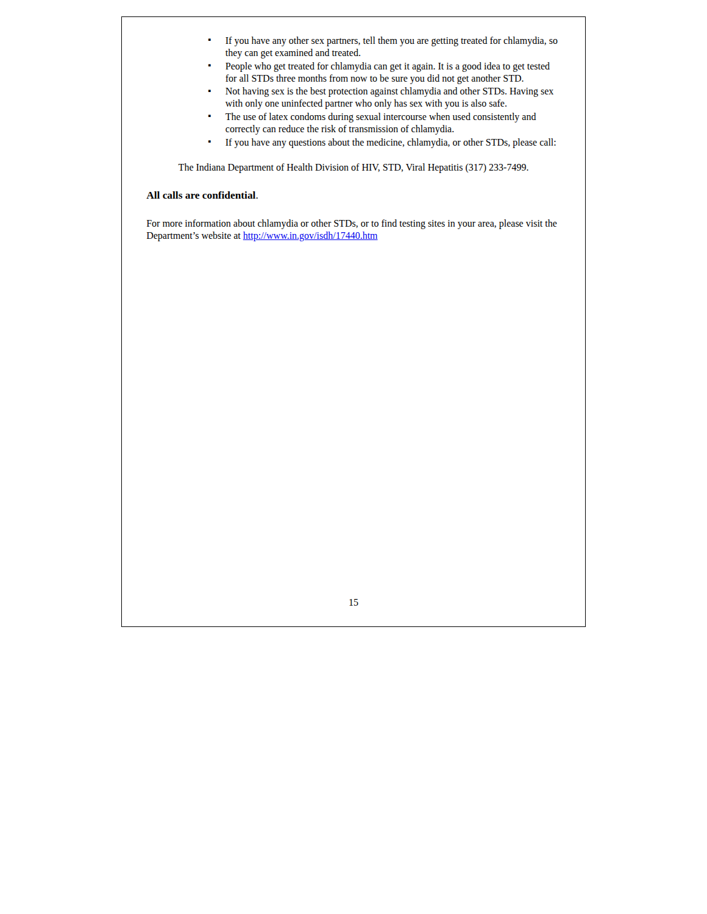If you have any other sex partners, tell them you are getting treated for chlamydia, so they can get examined and treated.
People who get treated for chlamydia can get it again. It is a good idea to get tested for all STDs three months from now to be sure you did not get another STD.
Not having sex is the best protection against chlamydia and other STDs. Having sex with only one uninfected partner who only has sex with you is also safe.
The use of latex condoms during sexual intercourse when used consistently and correctly can reduce the risk of transmission of chlamydia.
If you have any questions about the medicine, chlamydia, or other STDs, please call:
The Indiana Department of Health Division of HIV, STD, Viral Hepatitis (317) 233-7499.
All calls are confidential.
For more information about chlamydia or other STDs, or to find testing sites in your area, please visit the Department’s website at http://www.in.gov/isdh/17440.htm
15